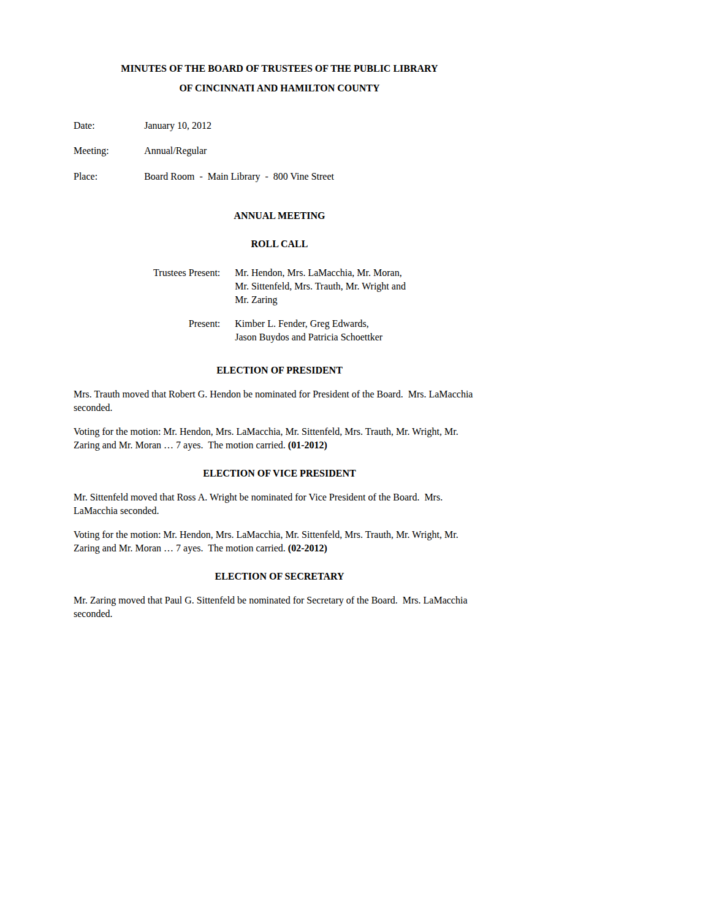MINUTES OF THE BOARD OF TRUSTEES OF THE PUBLIC LIBRARY
OF CINCINNATI AND HAMILTON COUNTY
| Date: | January 10, 2012 |
| Meeting: | Annual/Regular |
| Place: | Board Room - Main Library - 800 Vine Street |
ANNUAL MEETING
ROLL CALL
| Trustees Present: | Mr. Hendon, Mrs. LaMacchia, Mr. Moran, Mr. Sittenfeld, Mrs. Trauth, Mr. Wright and Mr. Zaring |
| Present: | Kimber L. Fender, Greg Edwards, Jason Buydos and Patricia Schoettker |
ELECTION OF PRESIDENT
Mrs. Trauth moved that Robert G. Hendon be nominated for President of the Board. Mrs. LaMacchia seconded.
Voting for the motion: Mr. Hendon, Mrs. LaMacchia, Mr. Sittenfeld, Mrs. Trauth, Mr. Wright, Mr. Zaring and Mr. Moran … 7 ayes. The motion carried. (01-2012)
ELECTION OF VICE PRESIDENT
Mr. Sittenfeld moved that Ross A. Wright be nominated for Vice President of the Board. Mrs. LaMacchia seconded.
Voting for the motion: Mr. Hendon, Mrs. LaMacchia, Mr. Sittenfeld, Mrs. Trauth, Mr. Wright, Mr. Zaring and Mr. Moran … 7 ayes. The motion carried. (02-2012)
ELECTION OF SECRETARY
Mr. Zaring moved that Paul G. Sittenfeld be nominated for Secretary of the Board. Mrs. LaMacchia seconded.